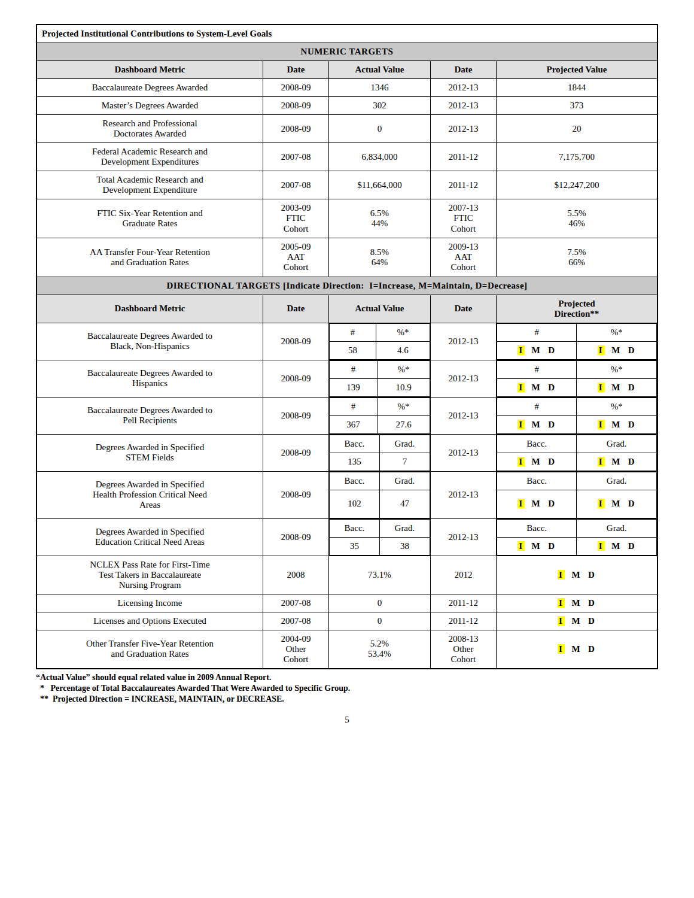| Projected Institutional Contributions to System-Level Goals |
| NUMERIC TARGETS |
| Dashboard Metric | Date | Actual Value | Date | Projected Value |
| Baccalaureate Degrees Awarded | 2008-09 | 1346 | 2012-13 | 1844 |
| Master’s Degrees Awarded | 2008-09 | 302 | 2012-13 | 373 |
| Research and Professional Doctorates Awarded | 2008-09 | 0 | 2012-13 | 20 |
| Federal Academic Research and Development Expenditures | 2007-08 | 6,834,000 | 2011-12 | 7,175,700 |
| Total Academic Research and Development Expenditure | 2007-08 | $11,664,000 | 2011-12 | $12,247,200 |
| FTIC Six-Year Retention and Graduate Rates | 2003-09 FTIC Cohort | 6.5% 44% | 2007-13 FTIC Cohort | 5.5% 46% |
| AA Transfer Four-Year Retention and Graduation Rates | 2005-09 AAT Cohort | 8.5% 64% | 2009-13 AAT Cohort | 7.5% 66% |
| DIRECTIONAL TARGETS [Indicate Direction: I=Increase, M=Maintain, D=Decrease] |
| Dashboard Metric | Date | Actual Value | Date | Projected Direction** |
| Baccalaureate Degrees Awarded to Black, Non-Hispanics | 2008-09 | / # / %* / / 58 / 4.6 / | 2012-13 | / # / %* / / I M D / I M D / |
| Baccalaureate Degrees Awarded to Hispanics | 2008-09 | / # / %* / / 139 / 10.9 / | 2012-13 | / # / %* / / I M D / I M D / |
| Baccalaureate Degrees Awarded to Pell Recipients | 2008-09 | / # / %* / / 367 / 27.6 / | 2012-13 | / # / %* / / I M D / I M D / |
| Degrees Awarded in Specified STEM Fields | 2008-09 | / Bacc. / Grad. / / 135 / 7 / | 2012-13 | / Bacc. / Grad. / / I M D / I M D / |
| Degrees Awarded in Specified Health Profession Critical Need Areas | 2008-09 | / Bacc. / Grad. / / 102 / 47 / | 2012-13 | / Bacc. / Grad. / / I M D / I M D / |
| Degrees Awarded in Specified Education Critical Need Areas | 2008-09 | / Bacc. / Grad. / / 35 / 38 / | 2012-13 | / Bacc. / Grad. / / I M D / I M D / |
| NCLEX Pass Rate for First-Time Test Takers in Baccalaureate Nursing Program | 2008 | 73.1% | 2012 | I M D |
| Licensing Income | 2007-08 | 0 | 2011-12 | I M D |
| Licenses and Options Executed | 2007-08 | 0 | 2011-12 | I M D |
| Other Transfer Five-Year Retention and Graduation Rates | 2004-09 Other Cohort | 5.2% 53.4% | 2008-13 Other Cohort | I M D |
“Actual Value” should equal related value in 2009 Annual Report.
* Percentage of Total Baccalaureates Awarded That Were Awarded to Specific Group.
** Projected Direction = INCREASE, MAINTAIN, or DECREASE.
5